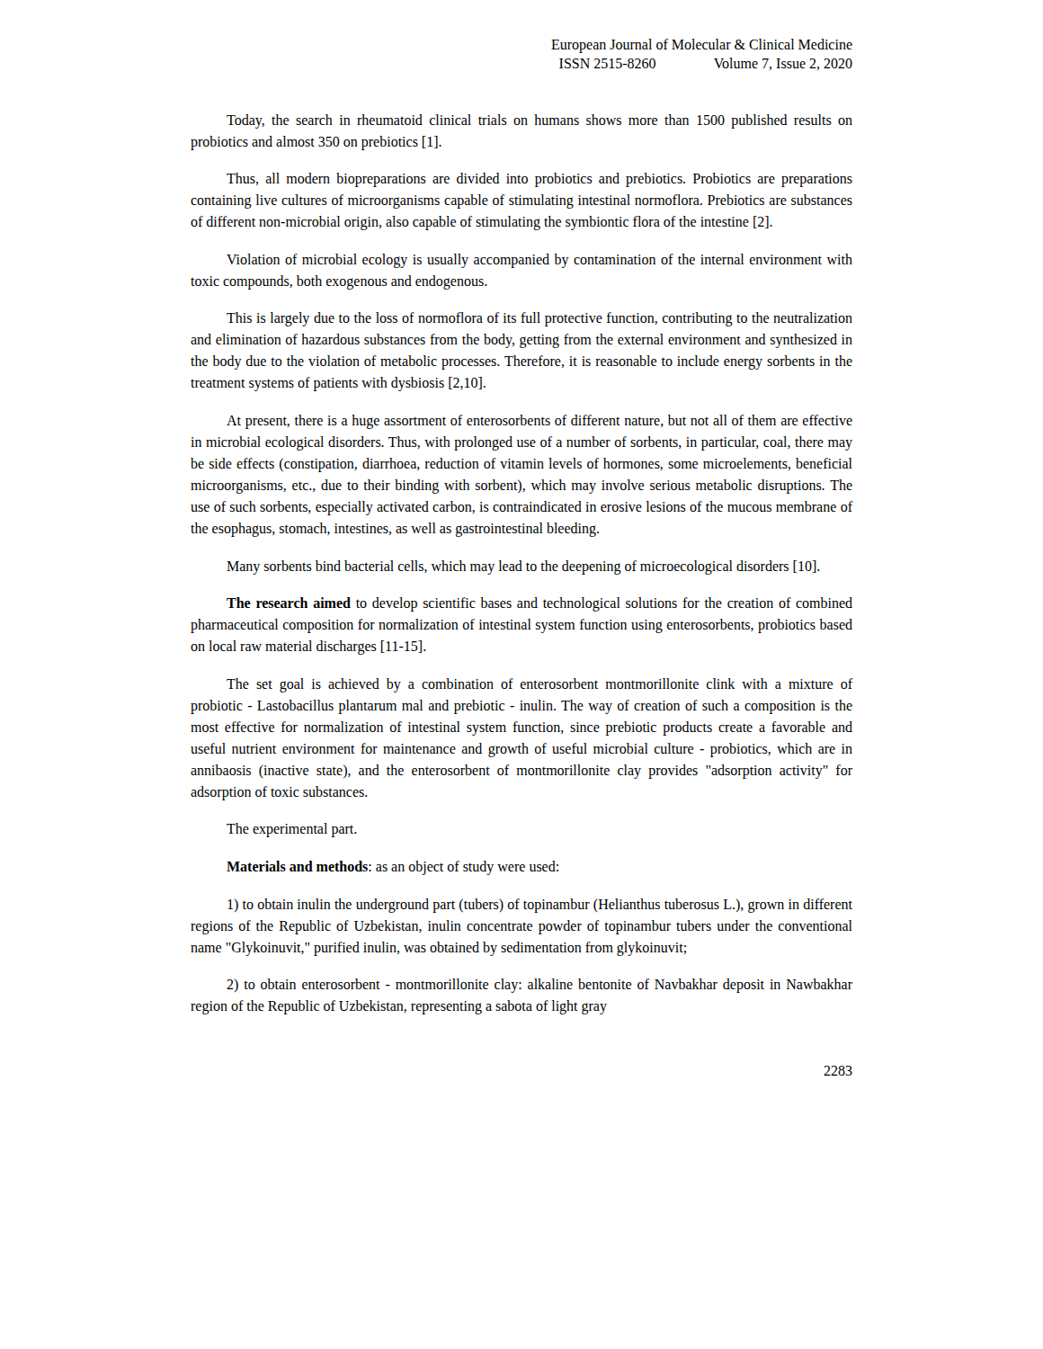European Journal of Molecular & Clinical Medicine ISSN 2515-8260 Volume 7, Issue 2, 2020
Today, the search in rheumatoid clinical trials on humans shows more than 1500 published results on probiotics and almost 350 on prebiotics [1].
Thus, all modern biopreparations are divided into probiotics and prebiotics. Probiotics are preparations containing live cultures of microorganisms capable of stimulating intestinal normoflora. Prebiotics are substances of different non-microbial origin, also capable of stimulating the symbiontic flora of the intestine [2].
Violation of microbial ecology is usually accompanied by contamination of the internal environment with toxic compounds, both exogenous and endogenous.
This is largely due to the loss of normoflora of its full protective function, contributing to the neutralization and elimination of hazardous substances from the body, getting from the external environment and synthesized in the body due to the violation of metabolic processes. Therefore, it is reasonable to include energy sorbents in the treatment systems of patients with dysbiosis [2,10].
At present, there is a huge assortment of enterosorbents of different nature, but not all of them are effective in microbial ecological disorders. Thus, with prolonged use of a number of sorbents, in particular, coal, there may be side effects (constipation, diarrhoea, reduction of vitamin levels of hormones, some microelements, beneficial microorganisms, etc., due to their binding with sorbent), which may involve serious metabolic disruptions. The use of such sorbents, especially activated carbon, is contraindicated in erosive lesions of the mucous membrane of the esophagus, stomach, intestines, as well as gastrointestinal bleeding.
Many sorbents bind bacterial cells, which may lead to the deepening of microecological disorders [10].
The research aimed to develop scientific bases and technological solutions for the creation of combined pharmaceutical composition for normalization of intestinal system function using enterosorbents, probiotics based on local raw material discharges [11-15].
The set goal is achieved by a combination of enterosorbent montmorillonite clink with a mixture of probiotic - Lastobacillus plantarum mal and prebiotic - inulin. The way of creation of such a composition is the most effective for normalization of intestinal system function, since prebiotic products create a favorable and useful nutrient environment for maintenance and growth of useful microbial culture - probiotics, which are in annibaosis (inactive state), and the enterosorbent of montmorillonite clay provides "adsorption activity" for adsorption of toxic substances.
The experimental part.
Materials and methods: as an object of study were used:
1) to obtain inulin the underground part (tubers) of topinambur (Helianthus tuberosus L.), grown in different regions of the Republic of Uzbekistan, inulin concentrate powder of topinambur tubers under the conventional name "Glykoinuvit," purified inulin, was obtained by sedimentation from glykoinuvit;
2) to obtain enterosorbent - montmorillonite clay: alkaline bentonite of Navbakhar deposit in Nawbakhar region of the Republic of Uzbekistan, representing a sabota of light gray
2283